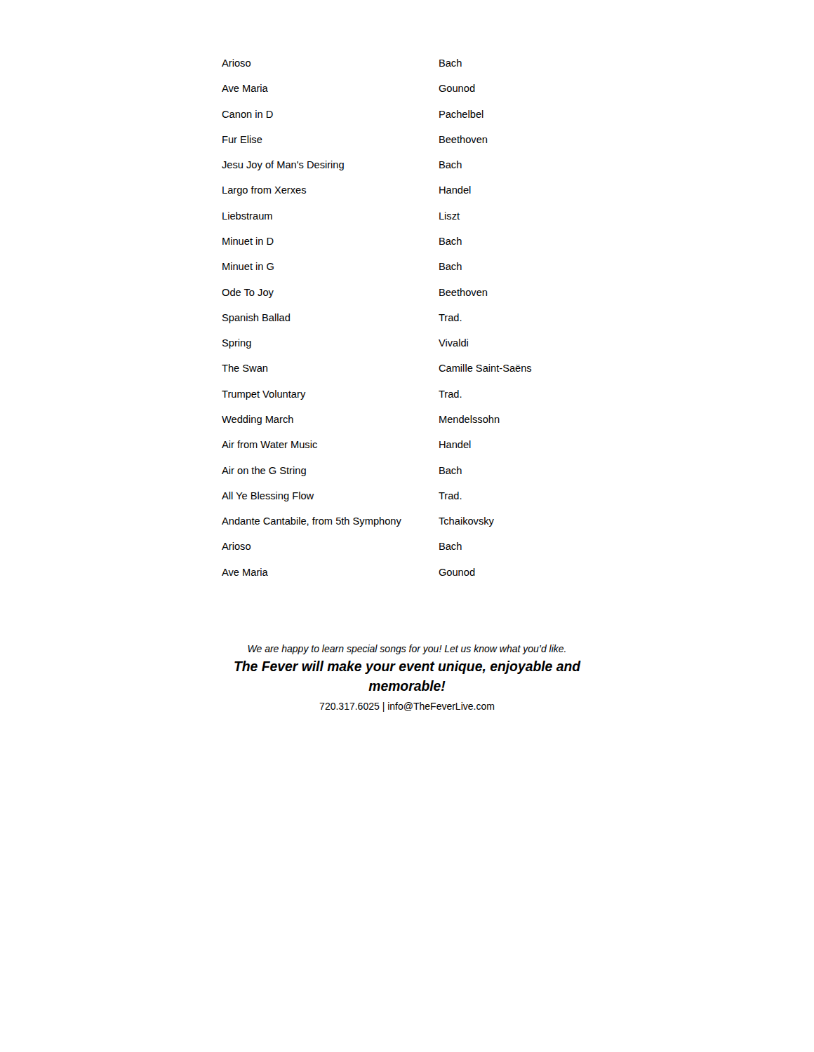| Arioso | Bach |
| Ave Maria | Gounod |
| Canon in D | Pachelbel |
| Fur Elise | Beethoven |
| Jesu Joy of Man's Desiring | Bach |
| Largo from Xerxes | Handel |
| Liebstraum | Liszt |
| Minuet in D | Bach |
| Minuet in G | Bach |
| Ode To Joy | Beethoven |
| Spanish Ballad | Trad. |
| Spring | Vivaldi |
| The Swan | Camille Saint-Saëns |
| Trumpet Voluntary | Trad. |
| Wedding March | Mendelssohn |
| Air from Water Music | Handel |
| Air on the G String | Bach |
| All Ye Blessing Flow | Trad. |
| Andante Cantabile, from 5th Symphony | Tchaikovsky |
| Arioso | Bach |
| Ave Maria | Gounod |
We are happy to learn special songs for you! Let us know what you’d like.
The Fever will make your event unique, enjoyable and memorable!
720.317.6025 | info@TheFeverLive.com